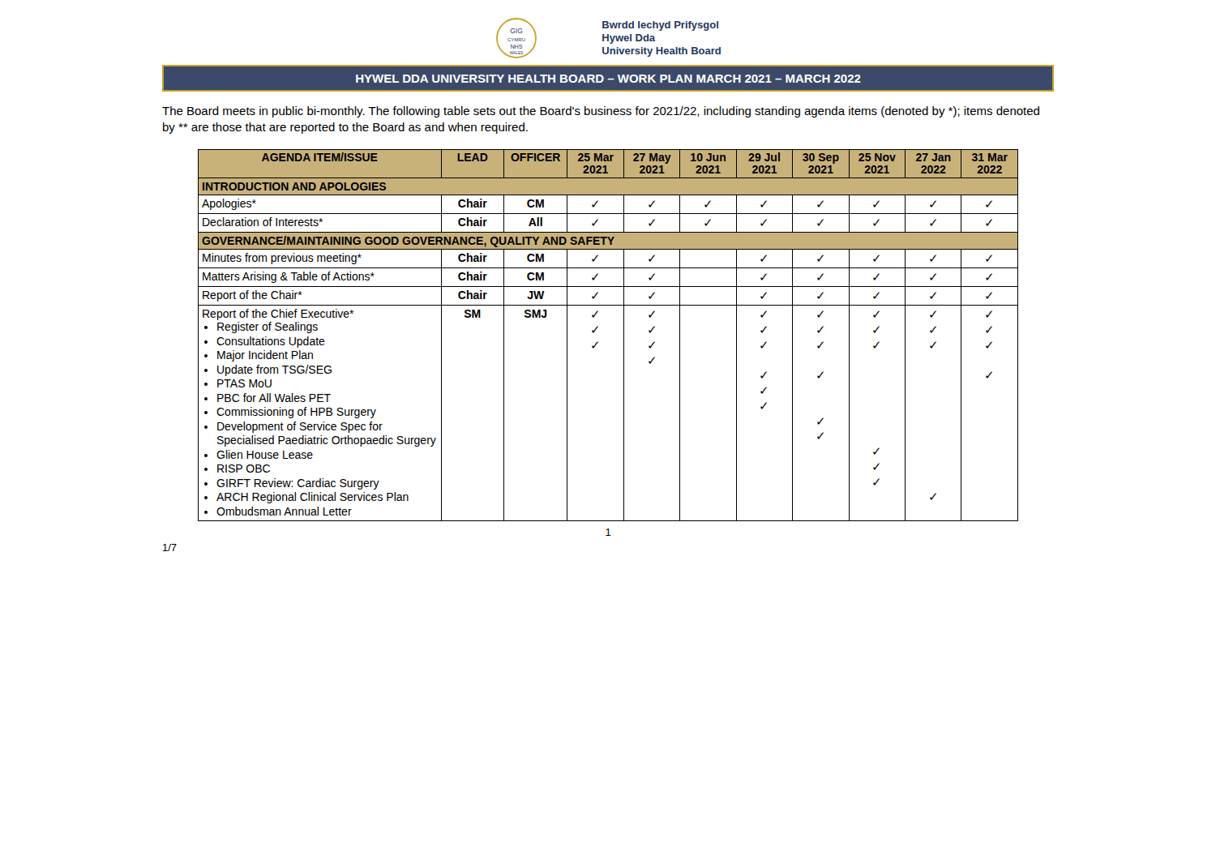Bwrdd Iechyd Prifysgol
Hywel Dda
University Health Board
HYWEL DDA UNIVERSITY HEALTH BOARD – WORK PLAN MARCH 2021 – MARCH 2022
The Board meets in public bi-monthly. The following table sets out the Board's business for 2021/22, including standing agenda items (denoted by *); items denoted by ** are those that are reported to the Board as and when required.
| AGENDA ITEM/ISSUE | LEAD | OFFICER | 25 Mar 2021 | 27 May 2021 | 10 Jun 2021 | 29 Jul 2021 | 30 Sep 2021 | 25 Nov 2021 | 27 Jan 2022 | 31 Mar 2022 |
| --- | --- | --- | --- | --- | --- | --- | --- | --- | --- | --- |
| INTRODUCTION AND APOLOGIES |
| Apologies* | Chair | CM | ✓ | ✓ | ✓ | ✓ | ✓ | ✓ | ✓ | ✓ |
| Declaration of Interests* | Chair | All | ✓ | ✓ | ✓ | ✓ | ✓ | ✓ | ✓ | ✓ |
| GOVERNANCE/MAINTAINING GOOD GOVERNANCE, QUALITY AND SAFETY |
| Minutes from previous meeting* | Chair | CM | ✓ | ✓ | | ✓ | ✓ | ✓ | ✓ | ✓ |
| Matters Arising & Table of Actions* | Chair | CM | ✓ | ✓ | | ✓ | ✓ | ✓ | ✓ | ✓ |
| Report of the Chair* | Chair | JW | ✓ | ✓ | | ✓ | ✓ | ✓ | ✓ | ✓ |
| Report of the Chief Executive* Register of Sealings Consultations Update Major Incident Plan Update from TSG/SEG PTAS MoU PBC for All Wales PET Commissioning of HPB Surgery Development of Service Spec for Specialised Paediatric Orthopaedic Surgery Glien House Lease RISP OBC GIRFT Review: Cardiac Surgery ARCH Regional Clinical Services Plan Ombudsman Annual Letter | SM | SMJ | ✓ ✓ ✓ | ✓ ✓ ✓ ✓ | | ✓ ✓ ✓ ✓ ✓ ✓ | ✓ ✓ ✓ ✓ ✓ ✓ | ✓ ✓ ✓ ✓ ✓ ✓ | ✓ ✓ ✓ ✓ | ✓ ✓ ✓ ✓ |
1
1/7